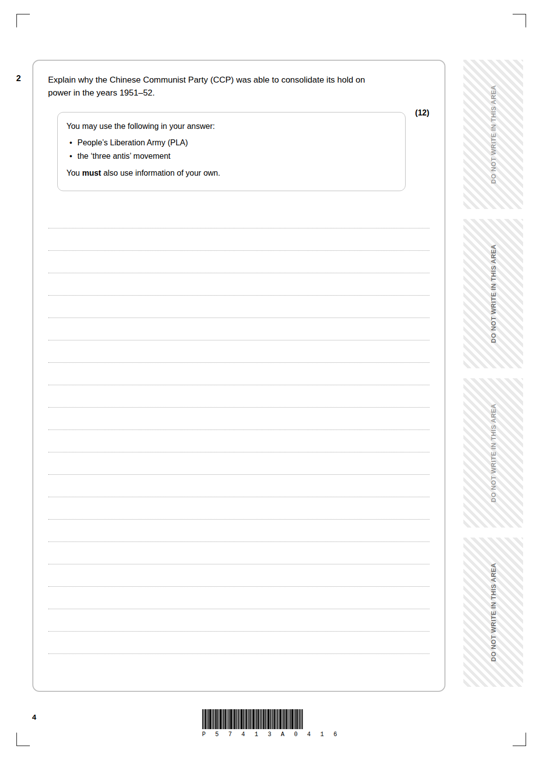DO NOT WRITE IN THIS AREA
DO NOT WRITE IN THIS AREA
DO NOT WRITE IN THIS AREA
DO NOT WRITE IN THIS AREA
2
Explain why the Chinese Communist Party (CCP) was able to consolidate its hold on power in the years 1951–52.
(12)
You may use the following in your answer:
People’s Liberation Army (PLA)
the ‘three antis’ movement
You must also use information of your own.
4
P 5 7 4 1 3 A 0 4 1 6